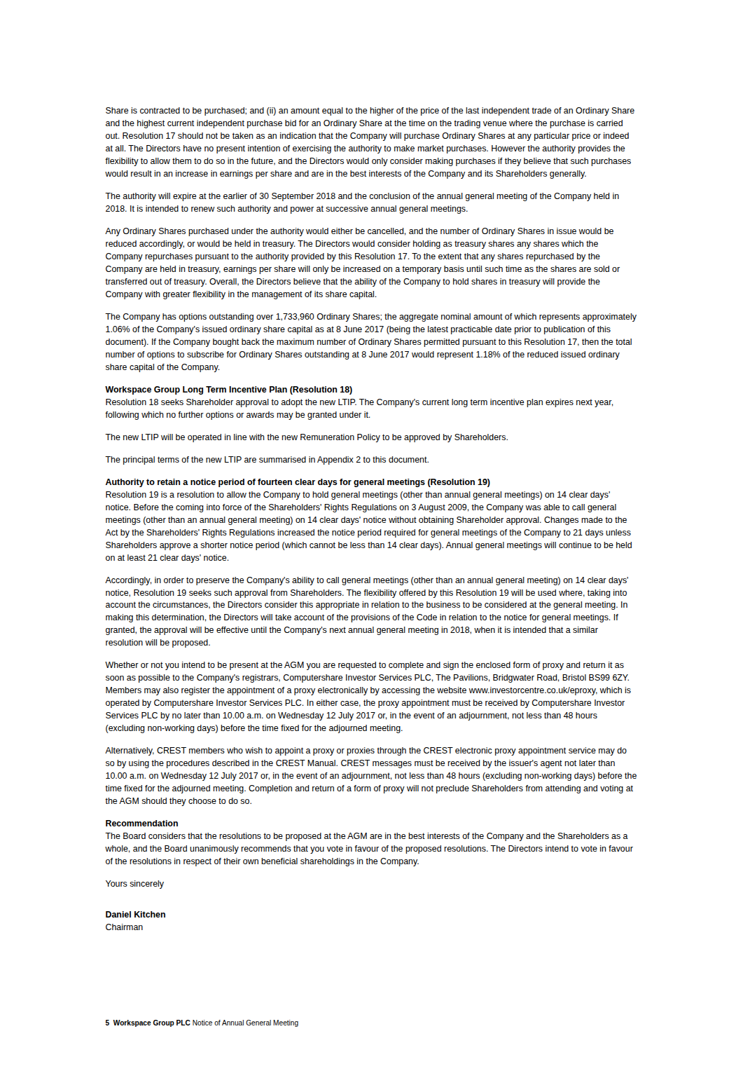Share is contracted to be purchased; and (ii) an amount equal to the higher of the price of the last independent trade of an Ordinary Share and the highest current independent purchase bid for an Ordinary Share at the time on the trading venue where the purchase is carried out. Resolution 17 should not be taken as an indication that the Company will purchase Ordinary Shares at any particular price or indeed at all. The Directors have no present intention of exercising the authority to make market purchases. However the authority provides the flexibility to allow them to do so in the future, and the Directors would only consider making purchases if they believe that such purchases would result in an increase in earnings per share and are in the best interests of the Company and its Shareholders generally.
The authority will expire at the earlier of 30 September 2018 and the conclusion of the annual general meeting of the Company held in 2018. It is intended to renew such authority and power at successive annual general meetings.
Any Ordinary Shares purchased under the authority would either be cancelled, and the number of Ordinary Shares in issue would be reduced accordingly, or would be held in treasury. The Directors would consider holding as treasury shares any shares which the Company repurchases pursuant to the authority provided by this Resolution 17. To the extent that any shares repurchased by the Company are held in treasury, earnings per share will only be increased on a temporary basis until such time as the shares are sold or transferred out of treasury. Overall, the Directors believe that the ability of the Company to hold shares in treasury will provide the Company with greater flexibility in the management of its share capital.
The Company has options outstanding over 1,733,960 Ordinary Shares; the aggregate nominal amount of which represents approximately 1.06% of the Company's issued ordinary share capital as at 8 June 2017 (being the latest practicable date prior to publication of this document). If the Company bought back the maximum number of Ordinary Shares permitted pursuant to this Resolution 17, then the total number of options to subscribe for Ordinary Shares outstanding at 8 June 2017 would represent 1.18% of the reduced issued ordinary share capital of the Company.
Workspace Group Long Term Incentive Plan (Resolution 18)
Resolution 18 seeks Shareholder approval to adopt the new LTIP. The Company's current long term incentive plan expires next year, following which no further options or awards may be granted under it.
The new LTIP will be operated in line with the new Remuneration Policy to be approved by Shareholders.
The principal terms of the new LTIP are summarised in Appendix 2 to this document.
Authority to retain a notice period of fourteen clear days for general meetings (Resolution 19)
Resolution 19 is a resolution to allow the Company to hold general meetings (other than annual general meetings) on 14 clear days' notice. Before the coming into force of the Shareholders' Rights Regulations on 3 August 2009, the Company was able to call general meetings (other than an annual general meeting) on 14 clear days' notice without obtaining Shareholder approval. Changes made to the Act by the Shareholders' Rights Regulations increased the notice period required for general meetings of the Company to 21 days unless Shareholders approve a shorter notice period (which cannot be less than 14 clear days). Annual general meetings will continue to be held on at least 21 clear days' notice.
Accordingly, in order to preserve the Company's ability to call general meetings (other than an annual general meeting) on 14 clear days' notice, Resolution 19 seeks such approval from Shareholders. The flexibility offered by this Resolution 19 will be used where, taking into account the circumstances, the Directors consider this appropriate in relation to the business to be considered at the general meeting. In making this determination, the Directors will take account of the provisions of the Code in relation to the notice for general meetings. If granted, the approval will be effective until the Company's next annual general meeting in 2018, when it is intended that a similar resolution will be proposed.
Whether or not you intend to be present at the AGM you are requested to complete and sign the enclosed form of proxy and return it as soon as possible to the Company's registrars, Computershare Investor Services PLC, The Pavilions, Bridgwater Road, Bristol BS99 6ZY. Members may also register the appointment of a proxy electronically by accessing the website www.investorcentre.co.uk/eproxy, which is operated by Computershare Investor Services PLC. In either case, the proxy appointment must be received by Computershare Investor Services PLC by no later than 10.00 a.m. on Wednesday 12 July 2017 or, in the event of an adjournment, not less than 48 hours (excluding non-working days) before the time fixed for the adjourned meeting.
Alternatively, CREST members who wish to appoint a proxy or proxies through the CREST electronic proxy appointment service may do so by using the procedures described in the CREST Manual. CREST messages must be received by the issuer's agent not later than 10.00 a.m. on Wednesday 12 July 2017 or, in the event of an adjournment, not less than 48 hours (excluding non-working days) before the time fixed for the adjourned meeting. Completion and return of a form of proxy will not preclude Shareholders from attending and voting at the AGM should they choose to do so.
Recommendation
The Board considers that the resolutions to be proposed at the AGM are in the best interests of the Company and the Shareholders as a whole, and the Board unanimously recommends that you vote in favour of the proposed resolutions. The Directors intend to vote in favour of the resolutions in respect of their own beneficial shareholdings in the Company.
Yours sincerely
Daniel Kitchen
Chairman
5 Workspace Group PLC Notice of Annual General Meeting